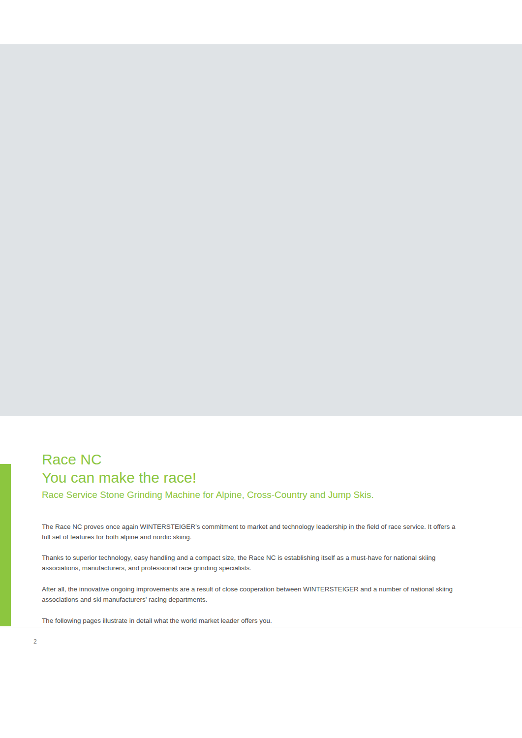Race NCYou can make the race!
Race Service Stone Grinding Machine for Alpine, Cross-Country and Jump Skis.
The Race NC proves once again WINTERSTEIGER’s commitment to market and technology leadership in the field of race service. It offers a full set of features for both alpine and nordic skiing.
Thanks to superior technology, easy handling and a compact size, the Race NC is establishing itself as a must-have for national skiing associations, manufacturers, and professional race grinding specialists.
After all, the innovative ongoing improvements are a result of close cooperation between WINTERSTEIGER and a number of national skiing associations and ski manufacturers' racing departments.
The following pages illustrate in detail what the world market leader offers you.
2